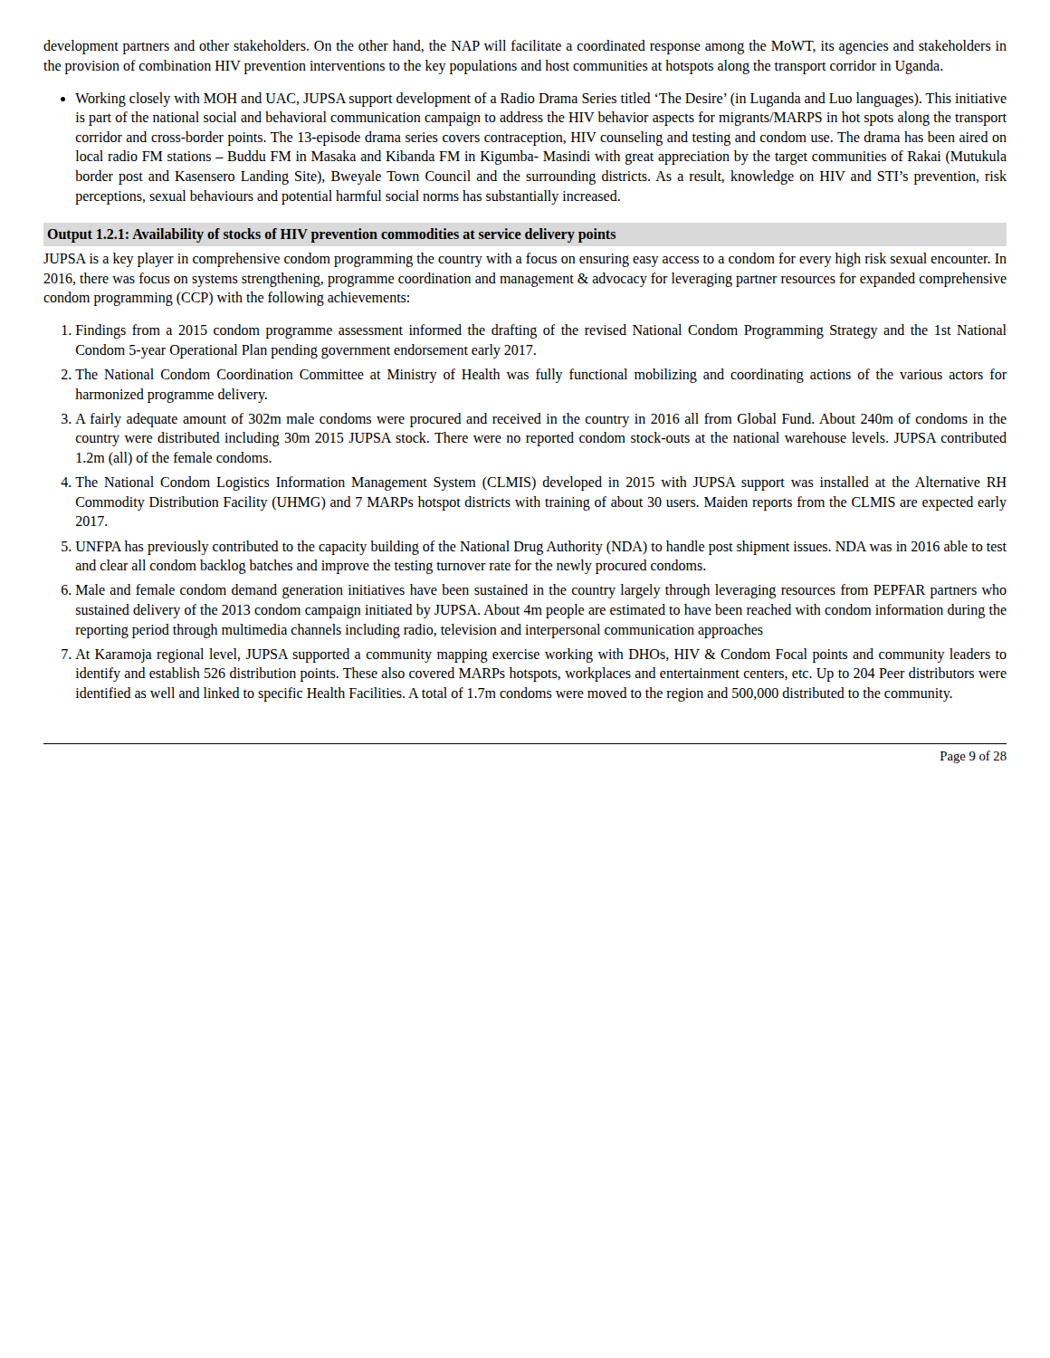development partners and other stakeholders. On the other hand, the NAP will facilitate a coordinated response among the MoWT, its agencies and stakeholders in the provision of combination HIV prevention interventions to the key populations and host communities at hotspots along the transport corridor in Uganda.
Working closely with MOH and UAC, JUPSA support development of a Radio Drama Series titled ‘The Desire’ (in Luganda and Luo languages). This initiative is part of the national social and behavioral communication campaign to address the HIV behavior aspects for migrants/MARPS in hot spots along the transport corridor and cross-border points. The 13-episode drama series covers contraception, HIV counseling and testing and condom use. The drama has been aired on local radio FM stations – Buddu FM in Masaka and Kibanda FM in Kigumba- Masindi with great appreciation by the target communities of Rakai (Mutukula border post and Kasensero Landing Site), Bweyale Town Council and the surrounding districts. As a result, knowledge on HIV and STI’s prevention, risk perceptions, sexual behaviours and potential harmful social norms has substantially increased.
Output 1.2.1: Availability of stocks of HIV prevention commodities at service delivery points
JUPSA is a key player in comprehensive condom programming the country with a focus on ensuring easy access to a condom for every high risk sexual encounter. In 2016, there was focus on systems strengthening, programme coordination and management & advocacy for leveraging partner resources for expanded comprehensive condom programming (CCP) with the following achievements:
Findings from a 2015 condom programme assessment informed the drafting of the revised National Condom Programming Strategy and the 1st National Condom 5-year Operational Plan pending government endorsement early 2017.
The National Condom Coordination Committee at Ministry of Health was fully functional mobilizing and coordinating actions of the various actors for harmonized programme delivery.
A fairly adequate amount of 302m male condoms were procured and received in the country in 2016 all from Global Fund. About 240m of condoms in the country were distributed including 30m 2015 JUPSA stock. There were no reported condom stock-outs at the national warehouse levels. JUPSA contributed 1.2m (all) of the female condoms.
The National Condom Logistics Information Management System (CLMIS) developed in 2015 with JUPSA support was installed at the Alternative RH Commodity Distribution Facility (UHMG) and 7 MARPs hotspot districts with training of about 30 users. Maiden reports from the CLMIS are expected early 2017.
UNFPA has previously contributed to the capacity building of the National Drug Authority (NDA) to handle post shipment issues. NDA was in 2016 able to test and clear all condom backlog batches and improve the testing turnover rate for the newly procured condoms.
Male and female condom demand generation initiatives have been sustained in the country largely through leveraging resources from PEPFAR partners who sustained delivery of the 2013 condom campaign initiated by JUPSA. About 4m people are estimated to have been reached with condom information during the reporting period through multimedia channels including radio, television and interpersonal communication approaches
At Karamoja regional level, JUPSA supported a community mapping exercise working with DHOs, HIV & Condom Focal points and community leaders to identify and establish 526 distribution points. These also covered MARPs hotspots, workplaces and entertainment centers, etc. Up to 204 Peer distributors were identified as well and linked to specific Health Facilities. A total of 1.7m condoms were moved to the region and 500,000 distributed to the community.
Page 9 of 28